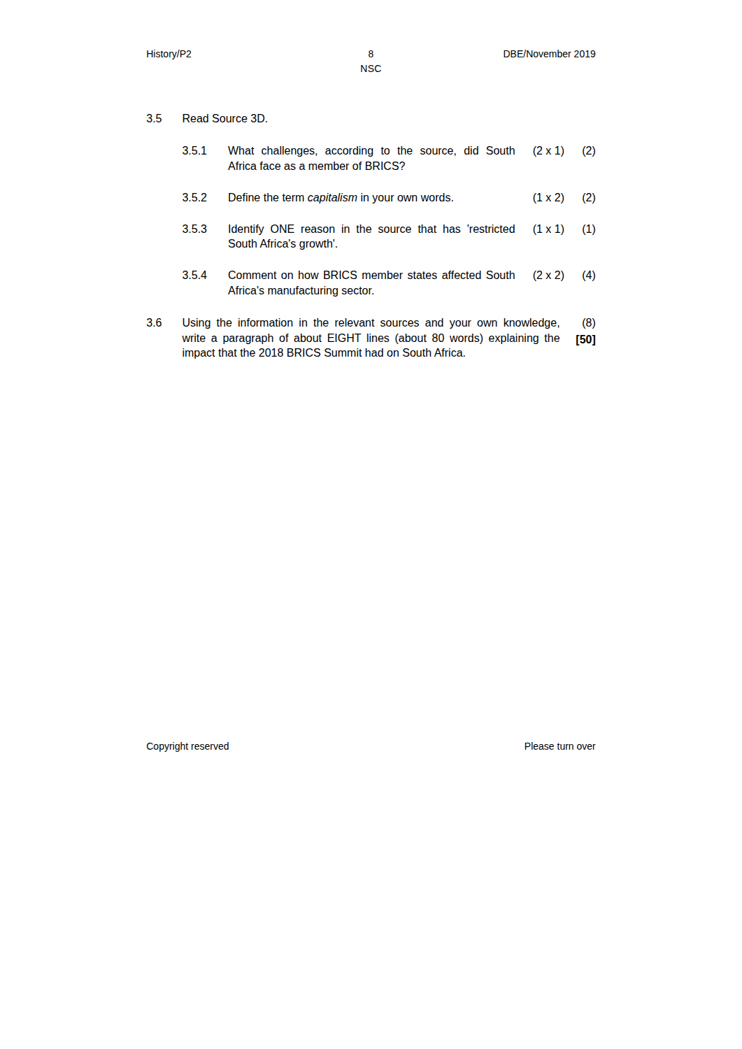History/P2
8
DBE/November 2019
NSC
3.5
Read Source 3D.
3.5.1
What challenges, according to the source, did South Africa face as a member of BRICS?
(2 x 1)
(2)
3.5.2
Define the term capitalism in your own words.
(1 x 2)
(2)
3.5.3
Identify ONE reason in the source that has 'restricted South Africa's growth'.
(1 x 1)
(1)
3.5.4
Comment on how BRICS member states affected South Africa's manufacturing sector.
(2 x 2)
(4)
3.6
Using the information in the relevant sources and your own knowledge, write a paragraph of about EIGHT lines (about 80 words) explaining the impact that the 2018 BRICS Summit had on South Africa.
(8) [50]
Copyright reserved
Please turn over